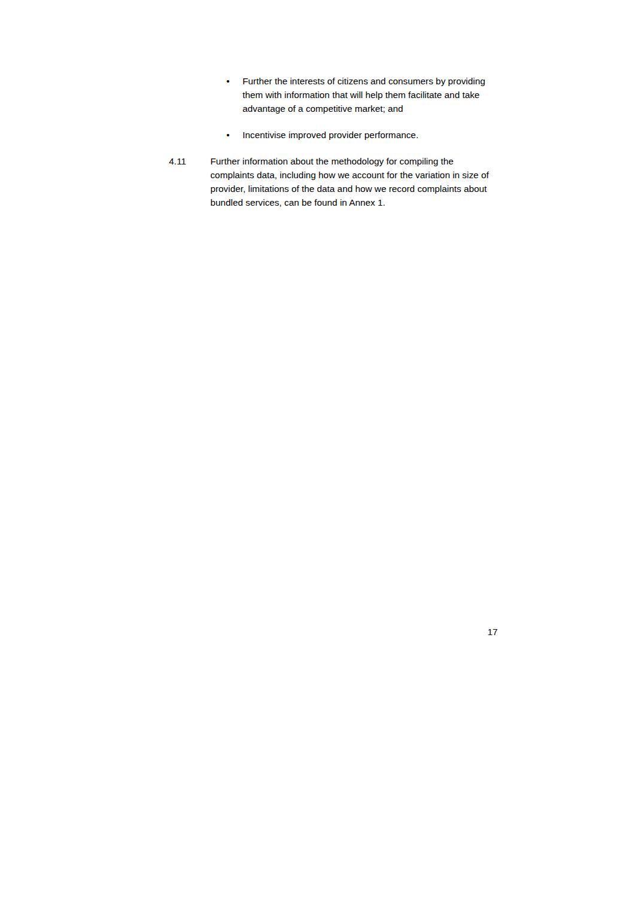Further the interests of citizens and consumers by providing them with information that will help them facilitate and take advantage of a competitive market; and
Incentivise improved provider performance.
4.11
Further information about the methodology for compiling the complaints data, including how we account for the variation in size of provider, limitations of the data and how we record complaints about bundled services, can be found in Annex 1.
17